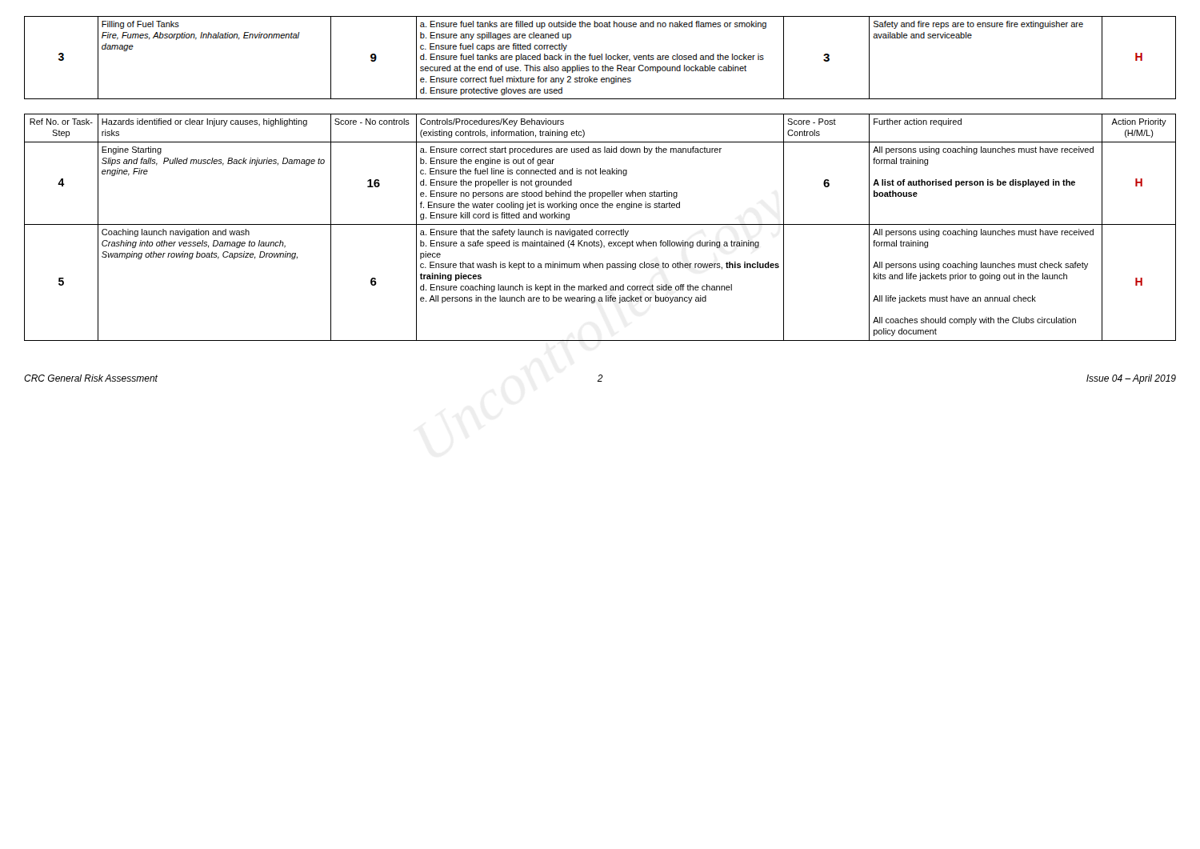Uncontrolled Copy
| 3 | Filling of Fuel Tanks Fire, Fumes, Absorption, Inhalation, Environmental damage | 9 | a. Ensure fuel tanks are filled up outside the boat house and no naked flames or smoking b. Ensure any spillages are cleaned up c. Ensure fuel caps are fitted correctly d. Ensure fuel tanks are placed back in the fuel locker, vents are closed and the locker is secured at the end of use. This also applies to the Rear Compound lockable cabinet e. Ensure correct fuel mixture for any 2 stroke engines d. Ensure protective gloves are used | 3 | Safety and fire reps are to ensure fire extinguisher are available and serviceable | H |
| Ref No. or Task-Step | Hazards identified or clear Injury causes, highlighting risks | Score - No controls | Controls/Procedures/Key Behaviours (existing controls, information, training etc) | Score - Post Controls | Further action required | Action Priority (H/M/L) |
| --- | --- | --- | --- | --- | --- | --- |
| 4 | Engine Starting Slips and falls, Pulled muscles, Back injuries, Damage to engine, Fire | 16 | a. Ensure correct start procedures are used as laid down by the manufacturer b. Ensure the engine is out of gear c. Ensure the fuel line is connected and is not leaking d. Ensure the propeller is not grounded e. Ensure no persons are stood behind the propeller when starting f. Ensure the water cooling jet is working once the engine is started g. Ensure kill cord is fitted and working | 6 | All persons using coaching launches must have received formal training A list of authorised person is be displayed in the boathouse | H |
| 5 | Coaching launch navigation and wash Crashing into other vessels, Damage to launch, Swamping other rowing boats, Capsize, Drowning, | 6 | a. Ensure that the safety launch is navigated correctly b. Ensure a safe speed is maintained (4 Knots), except when following during a training piece c. Ensure that wash is kept to a minimum when passing close to other rowers, this includes training pieces d. Ensure coaching launch is kept in the marked and correct side off the channel e. All persons in the launch are to be wearing a life jacket or buoyancy aid | | All persons using coaching launches must have received formal training All persons using coaching launches must check safety kits and life jackets prior to going out in the launch All life jackets must have an annual check All coaches should comply with the Clubs circulation policy document | H |
CRC General Risk Assessment
2
Issue 04 – April 2019